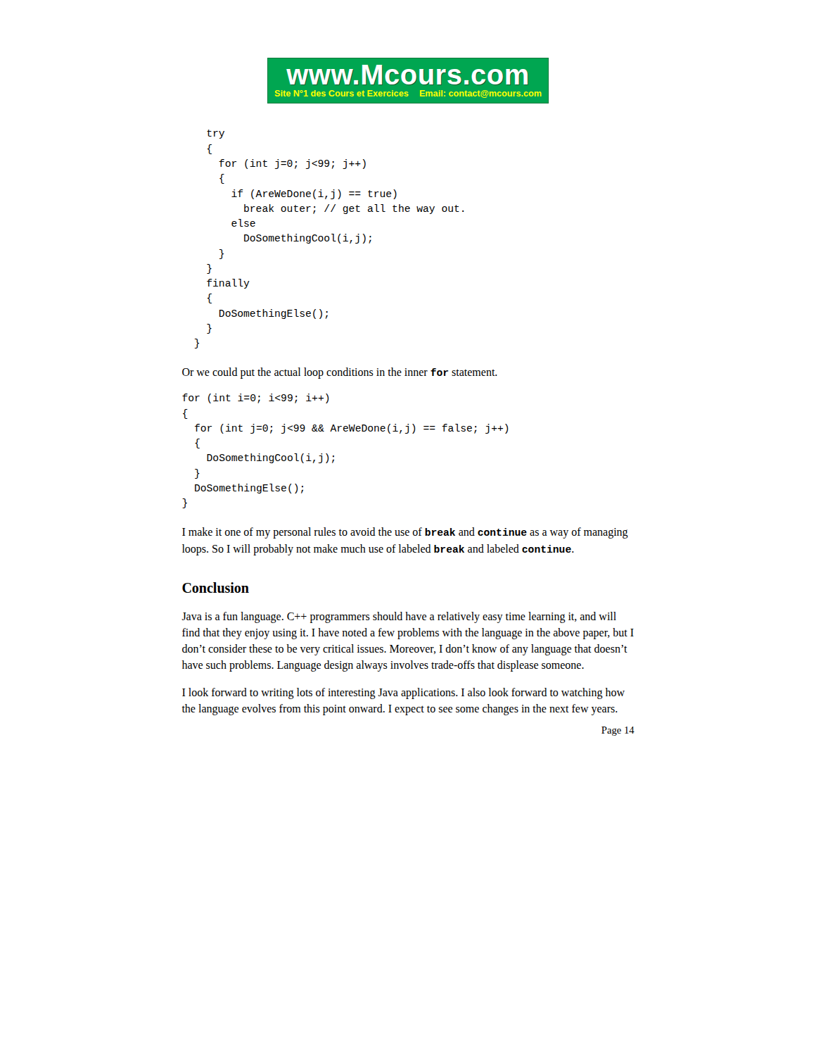www. Mcours. com
Site N°1 des Cours et Exercices Email: contact@mcours.com
  try
  {
    for (int j=0; j<99; j++)
    {
      if (AreWeDone(i,j) == true)
        break outer; // get all the way out.
      else
        DoSomethingCool(i,j);
    }
  }
  finally
  {
    DoSomethingElse();
  }
}
Or we could put the actual loop conditions in the inner for statement.
for (int i=0; i<99; i++)
{
  for (int j=0; j<99 && AreWeDone(i,j) == false; j++)
  {
    DoSomethingCool(i,j);
  }
  DoSomethingElse();
}
I make it one of my personal rules to avoid the use of break and continue as a way of managing loops. So I will probably not make much use of labeled break and labeled continue.
Conclusion
Java is a fun language. C++ programmers should have a relatively easy time learning it, and will find that they enjoy using it. I have noted a few problems with the language in the above paper, but I don’t consider these to be very critical issues. Moreover, I don’t know of any language that doesn’t have such problems. Language design always involves trade-offs that displease someone.
I look forward to writing lots of interesting Java applications. I also look forward to watching how the language evolves from this point onward. I expect to see some changes in the next few years.
Page 14